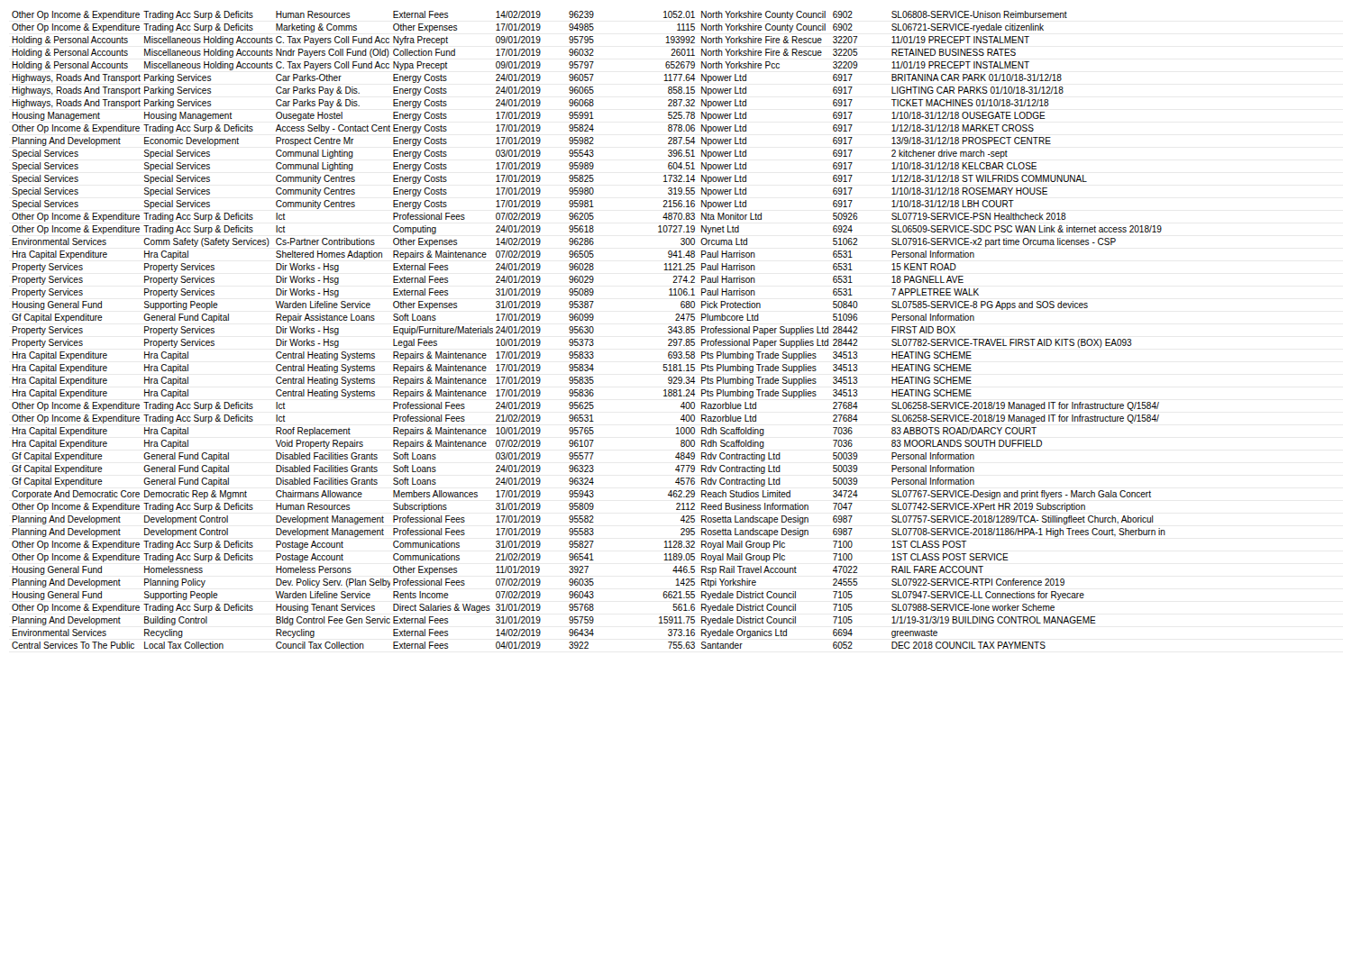| Other Op Income & Expenditure | Trading Acc Surp & Deficits | Human Resources | External Fees | 14/02/2019 | 96239 | 1052.01 | North Yorkshire County Council | 6902 | SL06808-SERVICE-Unison Reimbursement |
| Other Op Income & Expenditure | Trading Acc Surp & Deficits | Marketing & Comms | Other Expenses | 17/01/2019 | 94985 | 1115 | North Yorkshire County Council | 6902 | SL06721-SERVICE-ryedale citizenlink |
| Holding & Personal Accounts | Miscellaneous Holding Accounts | C. Tax Payers Coll Fund Acc | Nyfra Precept | 09/01/2019 | 95795 | 193992 | North Yorkshire Fire & Rescue | 32207 | 11/01/19 PRECEPT INSTALMENT |
| Holding & Personal Accounts | Miscellaneous Holding Accounts | Nndr Payers Coll Fund (Old) | Collection Fund | 17/01/2019 | 96032 | 26011 | North Yorkshire Fire & Rescue | 32205 | RETAINED BUSINESS RATES |
| Holding & Personal Accounts | Miscellaneous Holding Accounts | C. Tax Payers Coll Fund Acc | Nypa Precept | 09/01/2019 | 95797 | 652679 | North Yorkshire Pcc | 32209 | 11/01/19 PRECEPT INSTALMENT |
| Highways, Roads And Transport | Parking Services | Car Parks-Other | Energy Costs | 24/01/2019 | 96057 | 1177.64 | Npower Ltd | 6917 | BRITANINA CAR PARK 01/10/18-31/12/18 |
| Highways, Roads And Transport | Parking Services | Car Parks Pay & Dis. | Energy Costs | 24/01/2019 | 96065 | 858.15 | Npower Ltd | 6917 | LIGHTING CAR PARKS 01/10/18-31/12/18 |
| Highways, Roads And Transport | Parking Services | Car Parks Pay & Dis. | Energy Costs | 24/01/2019 | 96068 | 287.32 | Npower Ltd | 6917 | TICKET MACHINES 01/10/18-31/12/18 |
| Housing Management | Housing Management | Ousegate Hostel | Energy Costs | 17/01/2019 | 95991 | 525.78 | Npower Ltd | 6917 | 1/10/18-31/12/18 OUSEGATE LODGE |
| Other Op Income & Expenditure | Trading Acc Surp & Deficits | Access Selby - Contact Centre | Energy Costs | 17/01/2019 | 95824 | 878.06 | Npower Ltd | 6917 | 1/12/18-31/12/18 MARKET CROSS |
| Planning And Development | Economic Development | Prospect Centre Mr | Energy Costs | 17/01/2019 | 95982 | 287.54 | Npower Ltd | 6917 | 13/9/18-31/12/18 PROSPECT CENTRE |
| Special Services | Special Services | Communal Lighting | Energy Costs | 03/01/2019 | 95543 | 396.51 | Npower Ltd | 6917 | 2 kitchener drive march -sept |
| Special Services | Special Services | Communal Lighting | Energy Costs | 17/01/2019 | 95989 | 604.51 | Npower Ltd | 6917 | 1/10/18-31/12/18 KELCBAR CLOSE |
| Special Services | Special Services | Community Centres | Energy Costs | 17/01/2019 | 95825 | 1732.14 | Npower Ltd | 6917 | 1/12/18-31/12/18 ST WILFRIDS COMMUNUNAL |
| Special Services | Special Services | Community Centres | Energy Costs | 17/01/2019 | 95980 | 319.55 | Npower Ltd | 6917 | 1/10/18-31/12/18 ROSEMARY HOUSE |
| Special Services | Special Services | Community Centres | Energy Costs | 17/01/2019 | 95981 | 2156.16 | Npower Ltd | 6917 | 1/10/18-31/12/18 LBH COURT |
| Other Op Income & Expenditure | Trading Acc Surp & Deficits | Ict | Professional Fees | 07/02/2019 | 96205 | 4870.83 | Nta Monitor Ltd | 50926 | SL07719-SERVICE-PSN Healthcheck 2018 |
| Other Op Income & Expenditure | Trading Acc Surp & Deficits | Ict | Computing | 24/01/2019 | 95618 | 10727.19 | Nynet Ltd | 6924 | SL06509-SERVICE-SDC PSC WAN Link & internet access 2018/19 |
| Environmental Services | Comm Safety (Safety Services) | Cs-Partner Contributions | Other Expenses | 14/02/2019 | 96286 | 300 | Orcuma Ltd | 51062 | SL07916-SERVICE-x2 part time Orcuma licenses - CSP |
| Hra Capital Expenditure | Hra Capital | Sheltered Homes Adaption | Repairs & Maintenance | 07/02/2019 | 96505 | 941.48 | Paul Harrison | 6531 | Personal Information |
| Property Services | Property Services | Dir Works - Hsg | External Fees | 24/01/2019 | 96028 | 1121.25 | Paul Harrison | 6531 | 15 KENT ROAD |
| Property Services | Property Services | Dir Works - Hsg | External Fees | 24/01/2019 | 96029 | 274.2 | Paul Harrison | 6531 | 18 PAGNELL AVE |
| Property Services | Property Services | Dir Works - Hsg | External Fees | 31/01/2019 | 95089 | 1106.1 | Paul Harrison | 6531 | 7 APPLETREE WALK |
| Housing General Fund | Supporting People | Warden Lifeline Service | Other Expenses | 31/01/2019 | 95387 | 680 | Pick Protection | 50840 | SL07585-SERVICE-8 PG Apps and SOS devices |
| Gf Capital Expenditure | General Fund Capital | Repair Assistance Loans | Soft Loans | 17/01/2019 | 96099 | 2475 | Plumbcore Ltd | 51096 | Personal Information |
| Property Services | Property Services | Dir Works - Hsg | Equip/Furniture/Materials | 24/01/2019 | 95630 | 343.85 | Professional Paper Supplies Ltd | 28442 | FIRST AID BOX |
| Property Services | Property Services | Dir Works - Hsg | Legal Fees | 10/01/2019 | 95373 | 297.85 | Professional Paper Supplies Ltd | 28442 | SL07782-SERVICE-TRAVEL FIRST AID KITS (BOX) EA093 |
| Hra Capital Expenditure | Hra Capital | Central Heating Systems | Repairs & Maintenance | 17/01/2019 | 95833 | 693.58 | Pts Plumbing Trade Supplies | 34513 | HEATING SCHEME |
| Hra Capital Expenditure | Hra Capital | Central Heating Systems | Repairs & Maintenance | 17/01/2019 | 95834 | 5181.15 | Pts Plumbing Trade Supplies | 34513 | HEATING SCHEME |
| Hra Capital Expenditure | Hra Capital | Central Heating Systems | Repairs & Maintenance | 17/01/2019 | 95835 | 929.34 | Pts Plumbing Trade Supplies | 34513 | HEATING SCHEME |
| Hra Capital Expenditure | Hra Capital | Central Heating Systems | Repairs & Maintenance | 17/01/2019 | 95836 | 1881.24 | Pts Plumbing Trade Supplies | 34513 | HEATING SCHEME |
| Other Op Income & Expenditure | Trading Acc Surp & Deficits | Ict | Professional Fees | 24/01/2019 | 95625 | 400 | Razorblue Ltd | 27684 | SL06258-SERVICE-2018/19 Managed IT for Infrastructure Q/1584/ |
| Other Op Income & Expenditure | Trading Acc Surp & Deficits | Ict | Professional Fees | 21/02/2019 | 96531 | 400 | Razorblue Ltd | 27684 | SL06258-SERVICE-2018/19 Managed IT for Infrastructure Q/1584/ |
| Hra Capital Expenditure | Hra Capital | Roof Replacement | Repairs & Maintenance | 10/01/2019 | 95765 | 1000 | Rdh Scaffolding | 7036 | 83 ABBOTS ROAD/DARCY COURT |
| Hra Capital Expenditure | Hra Capital | Void Property Repairs | Repairs & Maintenance | 07/02/2019 | 96107 | 800 | Rdh Scaffolding | 7036 | 83 MOORLANDS SOUTH DUFFIELD |
| Gf Capital Expenditure | General Fund Capital | Disabled Facilities Grants | Soft Loans | 03/01/2019 | 95577 | 4849 | Rdv Contracting Ltd | 50039 | Personal Information |
| Gf Capital Expenditure | General Fund Capital | Disabled Facilities Grants | Soft Loans | 24/01/2019 | 96323 | 4779 | Rdv Contracting Ltd | 50039 | Personal Information |
| Gf Capital Expenditure | General Fund Capital | Disabled Facilities Grants | Soft Loans | 24/01/2019 | 96324 | 4576 | Rdv Contracting Ltd | 50039 | Personal Information |
| Corporate And Democratic Core | Democratic Rep & Mgmnt | Chairmans Allowance | Members Allowances | 17/01/2019 | 95943 | 462.29 | Reach Studios Limited | 34724 | SL07767-SERVICE-Design and print flyers - March Gala Concert |
| Other Op Income & Expenditure | Trading Acc Surp & Deficits | Human Resources | Subscriptions | 31/01/2019 | 95809 | 2112 | Reed Business Information | 7047 | SL07742-SERVICE-XPert HR 2019 Subscription |
| Planning And Development | Development Control | Development Management | Professional Fees | 17/01/2019 | 95582 | 425 | Rosetta Landscape Design | 6987 | SL07757-SERVICE-2018/1289/TCA- Stillingfleet Church, Aboricul |
| Planning And Development | Development Control | Development Management | Professional Fees | 17/01/2019 | 95583 | 295 | Rosetta Landscape Design | 6987 | SL07708-SERVICE-2018/1186/HPA-1 High Trees Court, Sherburn in |
| Other Op Income & Expenditure | Trading Acc Surp & Deficits | Postage Account | Communications | 31/01/2019 | 95827 | 1128.32 | Royal Mail Group Plc | 7100 | 1ST CLASS POST |
| Other Op Income & Expenditure | Trading Acc Surp & Deficits | Postage Account | Communications | 21/02/2019 | 96541 | 1189.05 | Royal Mail Group Plc | 7100 | 1ST CLASS POST SERVICE |
| Housing General Fund | Homelessness | Homeless Persons | Other Expenses | 11/01/2019 | 3927 | 446.5 | Rsp Rail Travel Account | 47022 | RAIL FARE ACCOUNT |
| Planning And Development | Planning Policy | Dev. Policy Serv. (Plan Selby) | Professional Fees | 07/02/2019 | 96035 | 1425 | Rtpi Yorkshire | 24555 | SL07922-SERVICE-RTPI Conference 2019 |
| Housing General Fund | Supporting People | Warden Lifeline Service | Rents Income | 07/02/2019 | 96043 | 6621.55 | Ryedale District Council | 7105 | SL07947-SERVICE-LL Connections for Ryecare |
| Other Op Income & Expenditure | Trading Acc Surp & Deficits | Housing Tenant Services | Direct Salaries & Wages | 31/01/2019 | 95768 | 561.6 | Ryedale District Council | 7105 | SL07988-SERVICE-lone worker Scheme |
| Planning And Development | Building Control | Bldg Control Fee Gen Service | External Fees | 31/01/2019 | 95759 | 15911.75 | Ryedale District Council | 7105 | 1/1/19-31/3/19 BUILDING CONTROL MANAGEME |
| Environmental Services | Recycling | Recycling | External Fees | 14/02/2019 | 96434 | 373.16 | Ryedale Organics Ltd | 6694 | greenwaste |
| Central Services To The Public | Local Tax Collection | Council Tax Collection | External Fees | 04/01/2019 | 3922 | 755.63 | Santander | 6052 | DEC 2018 COUNCIL TAX PAYMENTS |